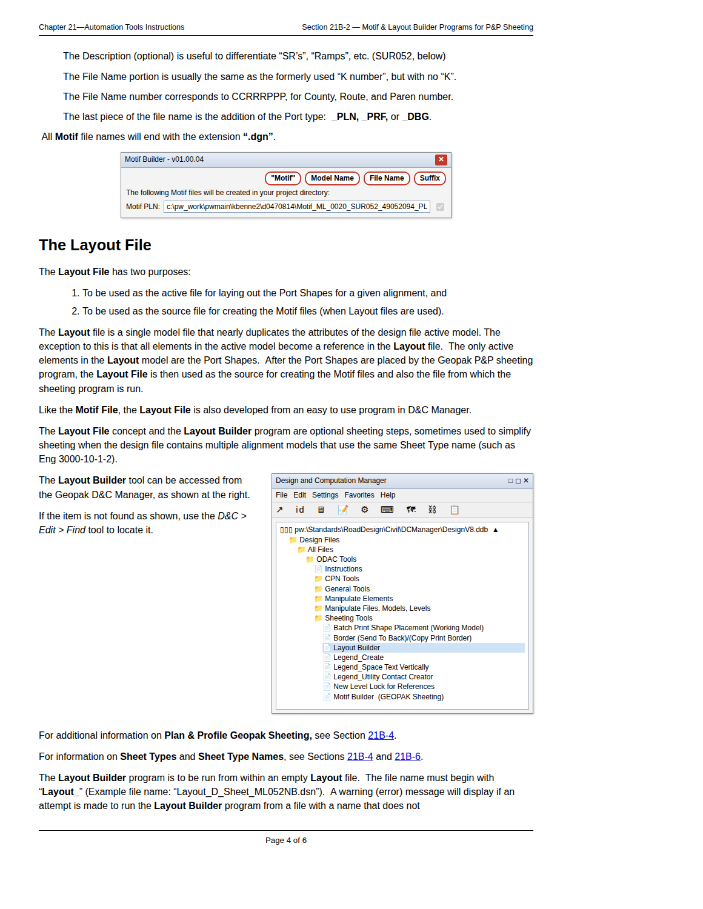Chapter 21—Automation Tools Instructions
Section 21B-2 — Motif & Layout Builder Programs for P&P Sheeting
The Description (optional) is useful to differentiate “SR’s”, “Ramps”, etc. (SUR052, below)
The File Name portion is usually the same as the formerly used “K number”, but with no “K”.
The File Name number corresponds to CCRRRPPP, for County, Route, and Paren number.
The last piece of the file name is the addition of the Port type: _PLN, _PRF, or _DBG.
All Motif file names will end with the extension “.dgn”.
Motif Builder - v01.00.04 ✕
"Motif" Model Name File Name Suffix
The following Motif files will be created in your project directory:
Motif PLN:
The Layout File
The Layout File has two purposes:
To be used as the active file for laying out the Port Shapes for a given alignment, and
To be used as the source file for creating the Motif files (when Layout files are used).
The Layout file is a single model file that nearly duplicates the attributes of the design file active model. The exception to this is that all elements in the active model become a reference in the Layout file. The only active elements in the Layout model are the Port Shapes. After the Port Shapes are placed by the Geopak P&P sheeting program, the Layout File is then used as the source for creating the Motif files and also the file from which the sheeting program is run.
Like the Motif File, the Layout File is also developed from an easy to use program in D&C Manager.
The Layout File concept and the Layout Builder program are optional sheeting steps, sometimes used to simplify sheeting when the design file contains multiple alignment models that use the same Sheet Type name (such as Eng 3000-10-1-2).
The Layout Builder tool can be accessed from the Geopak D&C Manager, as shown at the right.
If the item is not found as shown, use the D&C > Edit > Find tool to locate it.
Design and Computation Manager □ ◻ ✕
File Edit Settings Favorites Help
↗ id 🖥 📝 ⚙ ⌨ 🗺 ⛓ 📋
▯▯▯ pw:\Standards\RoadDesign\Civil\DCManager\DesignV8.ddb ▲
Design Files
All Files
ODAC Tools
Instructions
CPN Tools
General Tools
Manipulate Elements
Manipulate Files, Models, Levels
Sheeting Tools
Batch Print Shape Placement (Working Model)
Border (Send To Back)/(Copy Print Border)
Layout Builder
Legend_Create
Legend_Space Text Vertically
Legend_Utility Contact Creator
New Level Lock for References
Motif Builder (GEOPAK Sheeting)
For additional information on Plan & Profile Geopak Sheeting, see Section 21B-4.
For information on Sheet Types and Sheet Type Names, see Sections 21B-4 and 21B-6.
The Layout Builder program is to be run from within an empty Layout file. The file name must begin with “Layout_” (Example file name: “Layout_D_Sheet_ML052NB.dsn”). A warning (error) message will display if an attempt is made to run the Layout Builder program from a file with a name that does not
Page 4 of 6